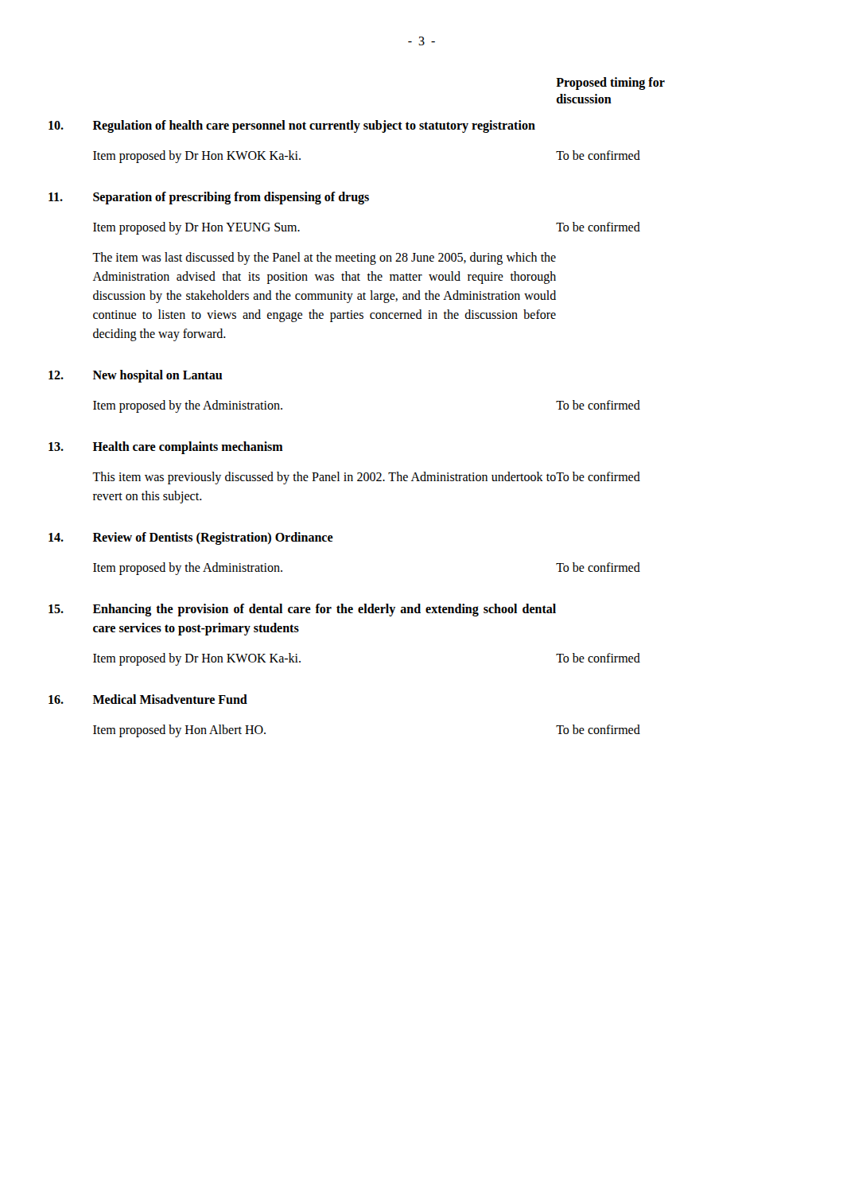- 3 -
Proposed timing for
discussion
| 10. | Regulation of health care personnel not currently subject to statutory registration | |
| | Item proposed by Dr Hon KWOK Ka-ki. | To be confirmed |
| 11. | Separation of prescribing from dispensing of drugs | |
| | Item proposed by Dr Hon YEUNG Sum. | To be confirmed |
| | The item was last discussed by the Panel at the meeting on 28 June 2005, during which the Administration advised that its position was that the matter would require thorough discussion by the stakeholders and the community at large, and the Administration would continue to listen to views and engage the parties concerned in the discussion before deciding the way forward. | |
| 12. | New hospital on Lantau | |
| | Item proposed by the Administration. | To be confirmed |
| 13. | Health care complaints mechanism | |
| | This item was previously discussed by the Panel in 2002. The Administration undertook to revert on this subject. | To be confirmed |
| 14. | Review of Dentists (Registration) Ordinance | |
| | Item proposed by the Administration. | To be confirmed |
| 15. | Enhancing the provision of dental care for the elderly and extending school dental care services to post-primary students | |
| | Item proposed by Dr Hon KWOK Ka-ki. | To be confirmed |
| 16. | Medical Misadventure Fund | |
| | Item proposed by Hon Albert HO. | To be confirmed |